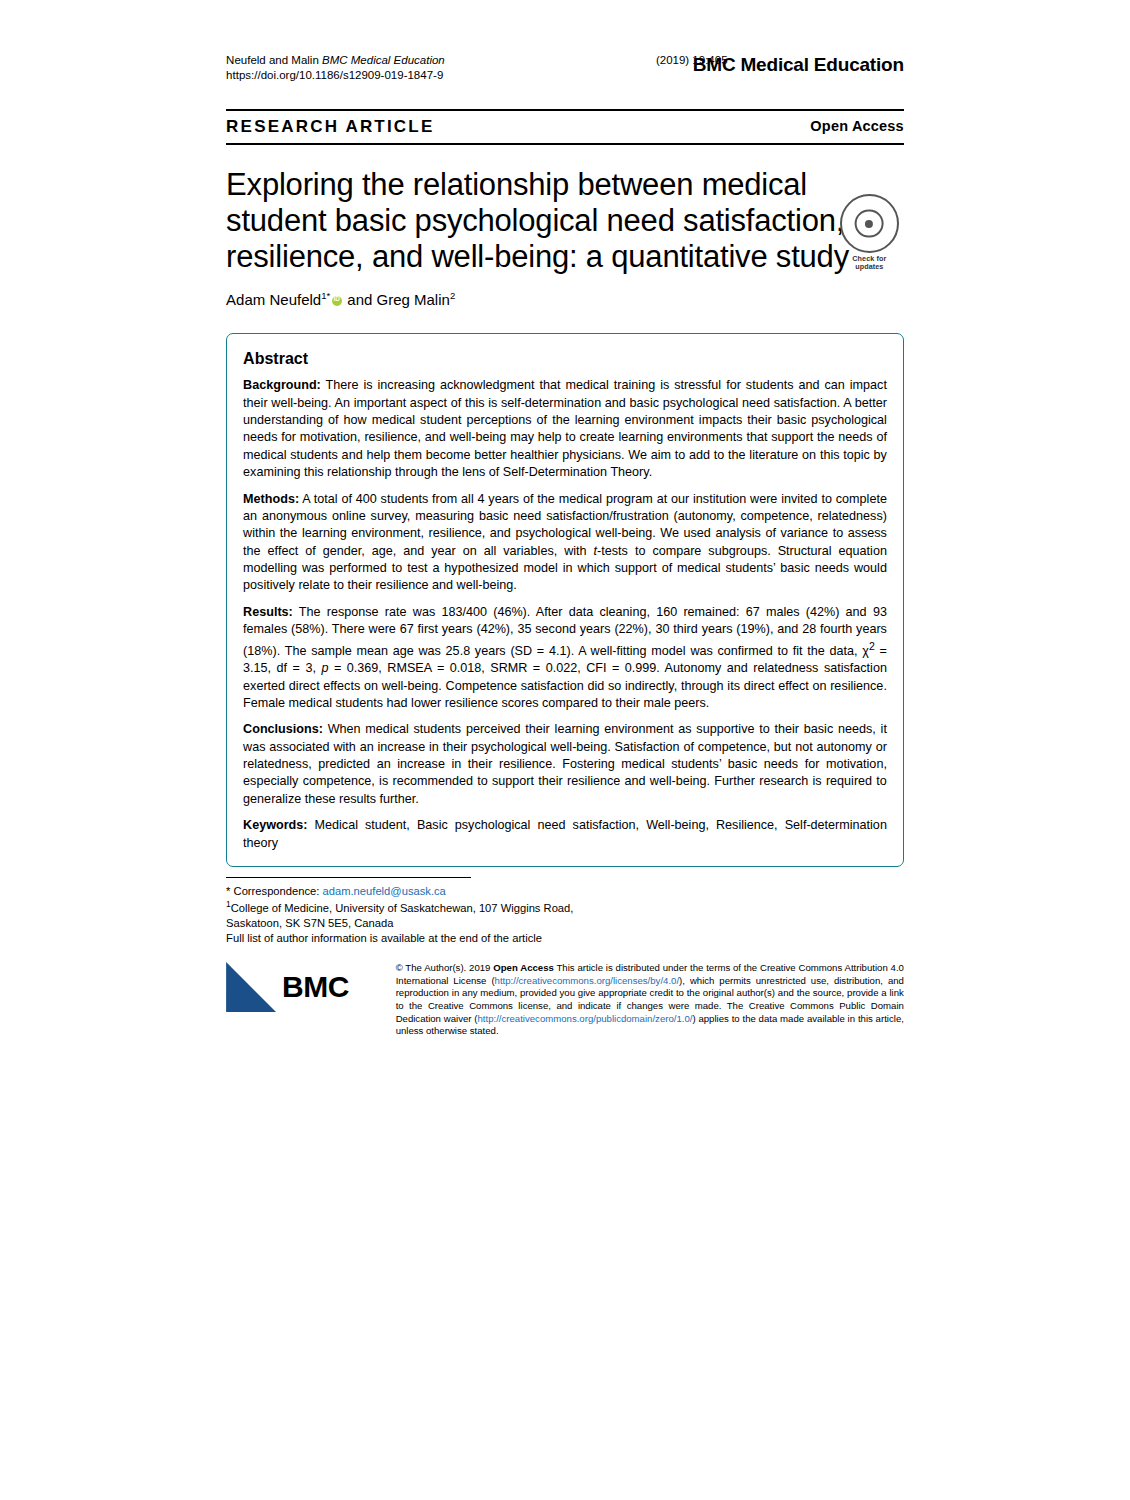Neufeld and Malin BMC Medical Education(2019) 19:405
https://doi.org/10.1186/s12909-019-1847-9
BMC Medical Education
Research Article
Open Access
Check for
updates
Exploring the relationship between medical student basic psychological need satisfaction, resilience, and well-being: a quantitative study
Adam Neufeld1* and Greg Malin2
Abstract
Background: There is increasing acknowledgment that medical training is stressful for students and can impact their well-being. An important aspect of this is self-determination and basic psychological need satisfaction. A better understanding of how medical student perceptions of the learning environment impacts their basic psychological needs for motivation, resilience, and well-being may help to create learning environments that support the needs of medical students and help them become better healthier physicians. We aim to add to the literature on this topic by examining this relationship through the lens of Self-Determination Theory.
Methods: A total of 400 students from all 4 years of the medical program at our institution were invited to complete an anonymous online survey, measuring basic need satisfaction/frustration (autonomy, competence, relatedness) within the learning environment, resilience, and psychological well-being. We used analysis of variance to assess the effect of gender, age, and year on all variables, with t-tests to compare subgroups. Structural equation modelling was performed to test a hypothesized model in which support of medical students’ basic needs would positively relate to their resilience and well-being.
Results: The response rate was 183/400 (46%). After data cleaning, 160 remained: 67 males (42%) and 93 females (58%). There were 67 first years (42%), 35 second years (22%), 30 third years (19%), and 28 fourth years (18%). The sample mean age was 25.8 years (SD = 4.1). A well-fitting model was confirmed to fit the data, χ2 = 3.15, df = 3, p = 0.369, RMSEA = 0.018, SRMR = 0.022, CFI = 0.999. Autonomy and relatedness satisfaction exerted direct effects on well-being. Competence satisfaction did so indirectly, through its direct effect on resilience. Female medical students had lower resilience scores compared to their male peers.
Conclusions: When medical students perceived their learning environment as supportive to their basic needs, it was associated with an increase in their psychological well-being. Satisfaction of competence, but not autonomy or relatedness, predicted an increase in their resilience. Fostering medical students’ basic needs for motivation, especially competence, is recommended to support their resilience and well-being. Further research is required to generalize these results further.
Keywords: Medical student, Basic psychological need satisfaction, Well-being, Resilience, Self-determination theory
* Correspondence: adam.neufeld@usask.ca
1College of Medicine, University of Saskatchewan, 107 Wiggins Road,
Saskatoon, SK S7N 5E5, Canada
Full list of author information is available at the end of the article
BMC
© The Author(s). 2019 Open Access This article is distributed under the terms of the Creative Commons Attribution 4.0 International License (http://creativecommons.org/licenses/by/4.0/), which permits unrestricted use, distribution, and reproduction in any medium, provided you give appropriate credit to the original author(s) and the source, provide a link to the Creative Commons license, and indicate if changes were made. The Creative Commons Public Domain Dedication waiver (http://creativecommons.org/publicdomain/zero/1.0/) applies to the data made available in this article, unless otherwise stated.